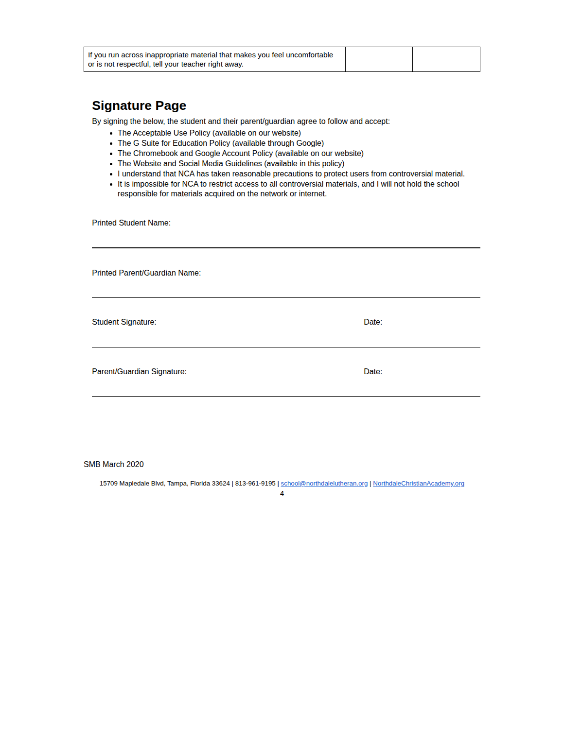| If you run across inappropriate material that makes you feel uncomfortable or is not respectful, tell your teacher right away. | | |
Signature Page
By signing the below, the student and their parent/guardian agree to follow and accept:
The Acceptable Use Policy (available on our website)
The G Suite for Education Policy (available through Google)
The Chromebook and Google Account Policy (available on our website)
The Website and Social Media Guidelines (available in this policy)
I understand that NCA has taken reasonable precautions to protect users from controversial material.
It is impossible for NCA to restrict access to all controversial materials, and I will not hold the school responsible for materials acquired on the network or internet.
Printed Student Name:
Printed Parent/Guardian Name:
Student Signature: Date:
Parent/Guardian Signature: Date:
SMB March 2020
15709 Mapledale Blvd, Tampa, Florida 33624 | 813-961-9195 | school@northdalelutheran.org | NorthdaleChristianAcademy.org
4